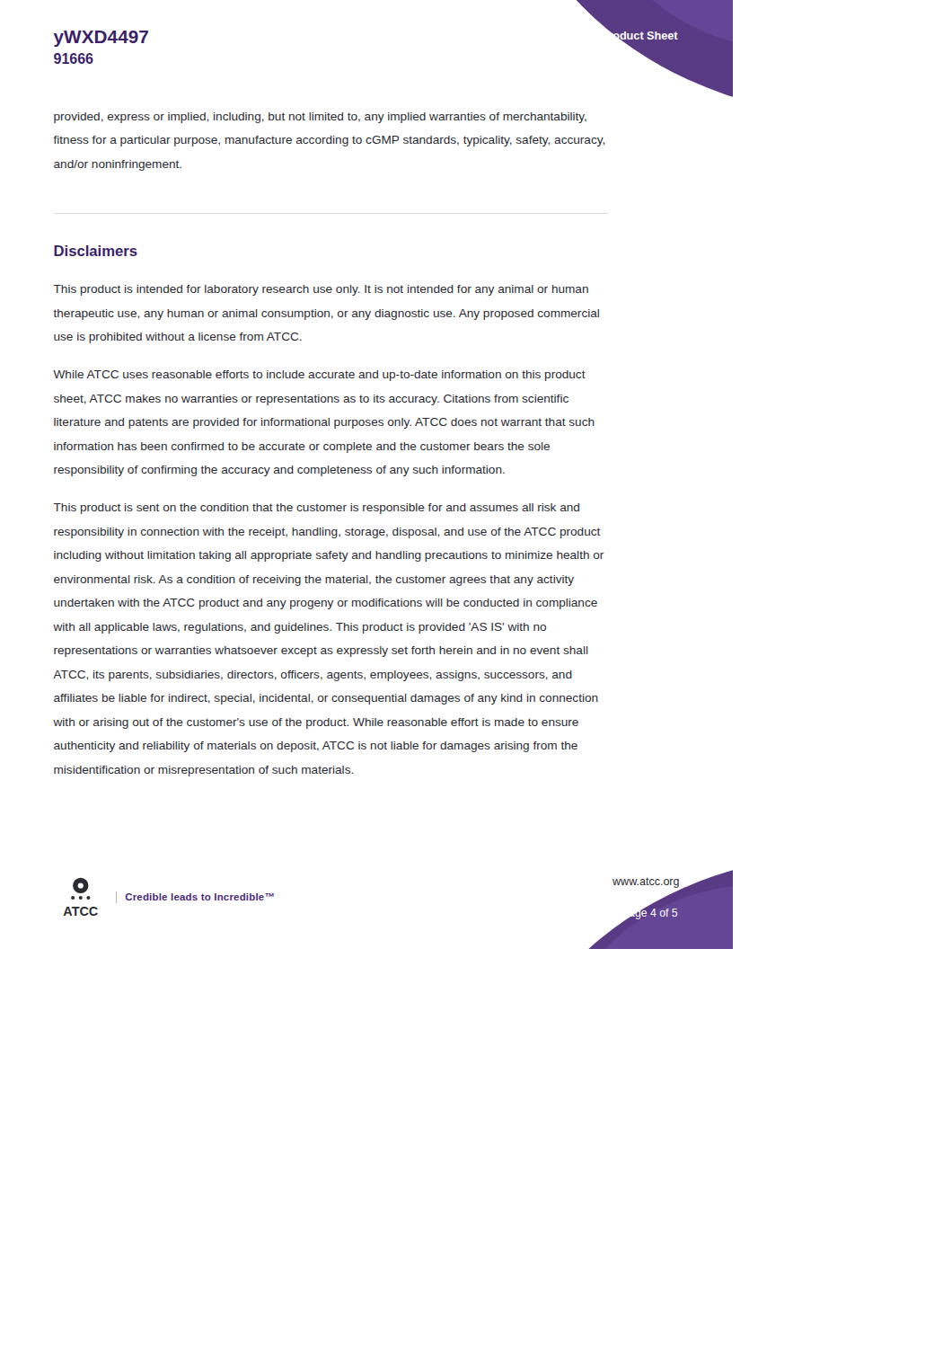yWXD4497
91666
Product Sheet
provided, express or implied, including, but not limited to, any implied warranties of merchantability, fitness for a particular purpose, manufacture according to cGMP standards, typicality, safety, accuracy, and/or noninfringement.
Disclaimers
This product is intended for laboratory research use only. It is not intended for any animal or human therapeutic use, any human or animal consumption, or any diagnostic use. Any proposed commercial use is prohibited without a license from ATCC.
While ATCC uses reasonable efforts to include accurate and up-to-date information on this product sheet, ATCC makes no warranties or representations as to its accuracy. Citations from scientific literature and patents are provided for informational purposes only. ATCC does not warrant that such information has been confirmed to be accurate or complete and the customer bears the sole responsibility of confirming the accuracy and completeness of any such information.
This product is sent on the condition that the customer is responsible for and assumes all risk and responsibility in connection with the receipt, handling, storage, disposal, and use of the ATCC product including without limitation taking all appropriate safety and handling precautions to minimize health or environmental risk. As a condition of receiving the material, the customer agrees that any activity undertaken with the ATCC product and any progeny or modifications will be conducted in compliance with all applicable laws, regulations, and guidelines. This product is provided 'AS IS' with no representations or warranties whatsoever except as expressly set forth herein and in no event shall ATCC, its parents, subsidiaries, directors, officers, agents, employees, assigns, successors, and affiliates be liable for indirect, special, incidental, or consequential damages of any kind in connection with or arising out of the customer's use of the product. While reasonable effort is made to ensure authenticity and reliability of materials on deposit, ATCC is not liable for damages arising from the misidentification or misrepresentation of such materials.
ATCC
Credible leads to Incredible™
www.atcc.org
Page 4 of 5